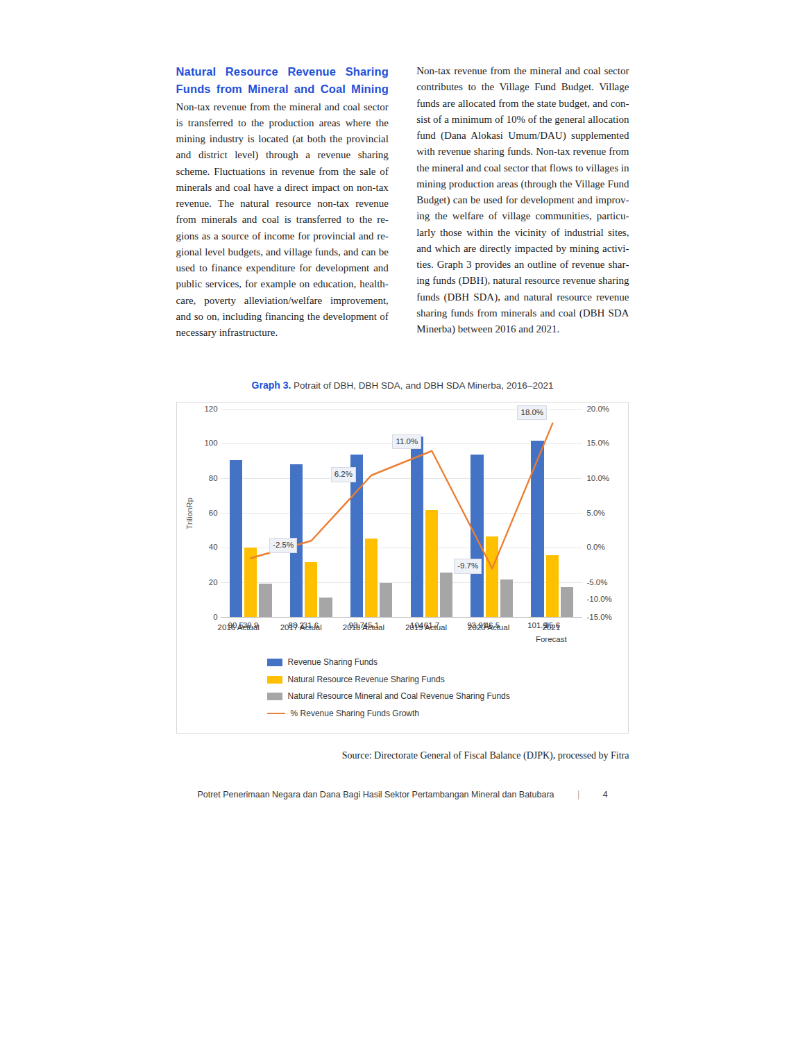Natural Resource Revenue Sharing Funds from Mineral and Coal Mining
Non-tax revenue from the mineral and coal sector is transferred to the production areas where the mining industry is located (at both the provincial and district level) through a revenue sharing scheme. Fluctuations in revenue from the sale of minerals and coal have a direct impact on non-tax revenue. The natural resource non-tax revenue from minerals and coal is transferred to the regions as a source of income for provincial and regional level budgets, and village funds, and can be used to finance expenditure for development and public services, for example on education, healthcare, poverty alleviation/welfare improvement, and so on, including financing the development of necessary infrastructure.
Non-tax revenue from the mineral and coal sector contributes to the Village Fund Budget. Village funds are allocated from the state budget, and consist of a minimum of 10% of the general allocation fund (Dana Alokasi Umum/DAU) supplemented with revenue sharing funds. Non-tax revenue from the mineral and coal sector that flows to villages in mining production areas (through the Village Fund Budget) can be used for development and improving the welfare of village communities, particularly those within the vicinity of industrial sites, and which are directly impacted by mining activities. Graph 3 provides an outline of revenue sharing funds (DBH), natural resource revenue sharing funds (DBH SDA), and natural resource revenue sharing funds from minerals and coal (DBH SDA Minerba) between 2016 and 2021.
Graph 3. Potrait of DBH, DBH SDA, and DBH SDA Minerba, 2016–2021
TrilionRp
120 100 80 60 40 20 0
90.5
39.9
88.2
31.6
93.7
45.1
104
61.7
93.91
46.5
101.9
35.6
-2.5%
6.2%
11.0%
-9.7%
18.0%
20.0% 15.0% 10.0% 5.0% 0.0% -5.0% -10.0% -15.0%
2016 Actual
2017 Actual
2018 Actual
2019 Actual
2020 Actual
2021 Forecast
Revenue Sharing Funds
Natural Resource Revenue Sharing Funds
Natural Resource Mineral and Coal Revenue Sharing Funds
% Revenue Sharing Funds Growth
Source: Directorate General of Fiscal Balance (DJPK), processed by Fitra
Potret Penerimaan Negara dan Dana Bagi Hasil Sektor Pertambangan Mineral dan Batubara | 4